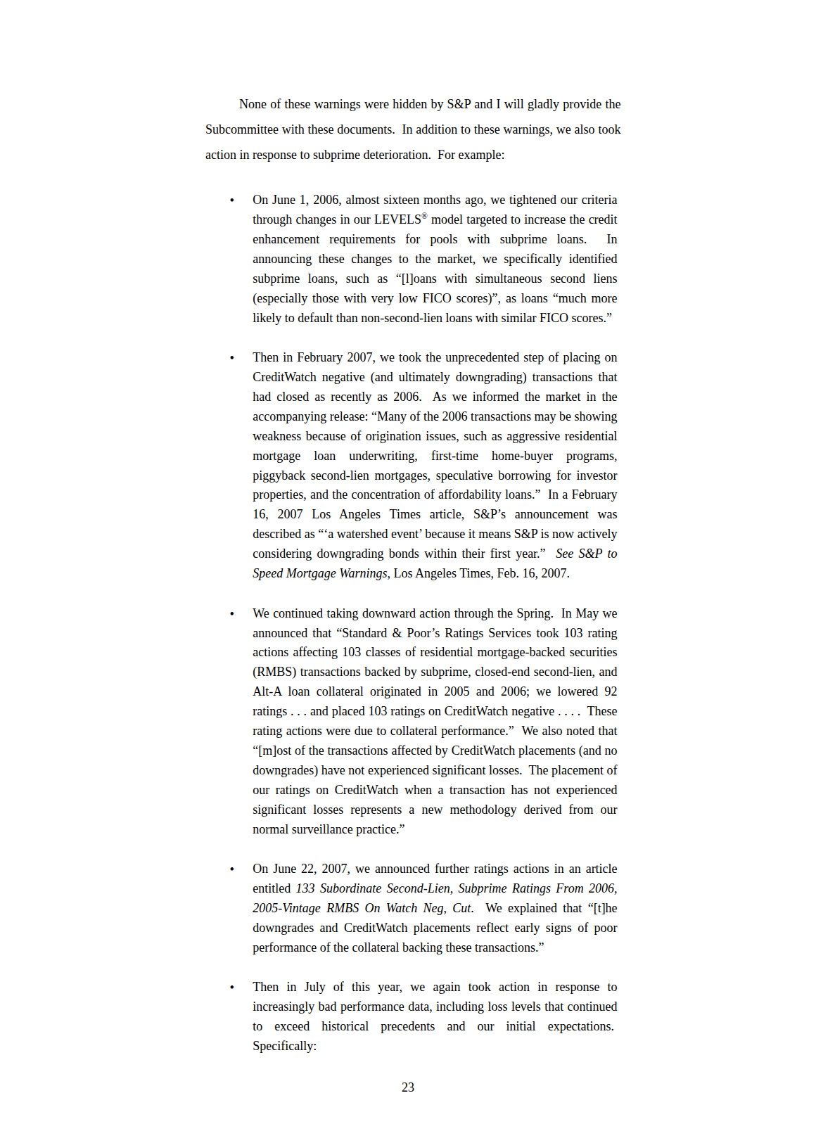None of these warnings were hidden by S&P and I will gladly provide the Subcommittee with these documents. In addition to these warnings, we also took action in response to subprime deterioration. For example:
On June 1, 2006, almost sixteen months ago, we tightened our criteria through changes in our LEVELS® model targeted to increase the credit enhancement requirements for pools with subprime loans. In announcing these changes to the market, we specifically identified subprime loans, such as “[l]oans with simultaneous second liens (especially those with very low FICO scores)”, as loans “much more likely to default than non-second-lien loans with similar FICO scores.”
Then in February 2007, we took the unprecedented step of placing on CreditWatch negative (and ultimately downgrading) transactions that had closed as recently as 2006. As we informed the market in the accompanying release: “Many of the 2006 transactions may be showing weakness because of origination issues, such as aggressive residential mortgage loan underwriting, first-time home-buyer programs, piggyback second-lien mortgages, speculative borrowing for investor properties, and the concentration of affordability loans.” In a February 16, 2007 Los Angeles Times article, S&P’s announcement was described as “‘a watershed event’ because it means S&P is now actively considering downgrading bonds within their first year.” See S&P to Speed Mortgage Warnings, Los Angeles Times, Feb. 16, 2007.
We continued taking downward action through the Spring. In May we announced that “Standard & Poor’s Ratings Services took 103 rating actions affecting 103 classes of residential mortgage-backed securities (RMBS) transactions backed by subprime, closed-end second-lien, and Alt-A loan collateral originated in 2005 and 2006; we lowered 92 ratings . . . and placed 103 ratings on CreditWatch negative . . . . These rating actions were due to collateral performance.” We also noted that “[m]ost of the transactions affected by CreditWatch placements (and no downgrades) have not experienced significant losses. The placement of our ratings on CreditWatch when a transaction has not experienced significant losses represents a new methodology derived from our normal surveillance practice.”
On June 22, 2007, we announced further ratings actions in an article entitled 133 Subordinate Second-Lien, Subprime Ratings From 2006, 2005-Vintage RMBS On Watch Neg, Cut. We explained that “[t]he downgrades and CreditWatch placements reflect early signs of poor performance of the collateral backing these transactions.”
Then in July of this year, we again took action in response to increasingly bad performance data, including loss levels that continued to exceed historical precedents and our initial expectations. Specifically:
23